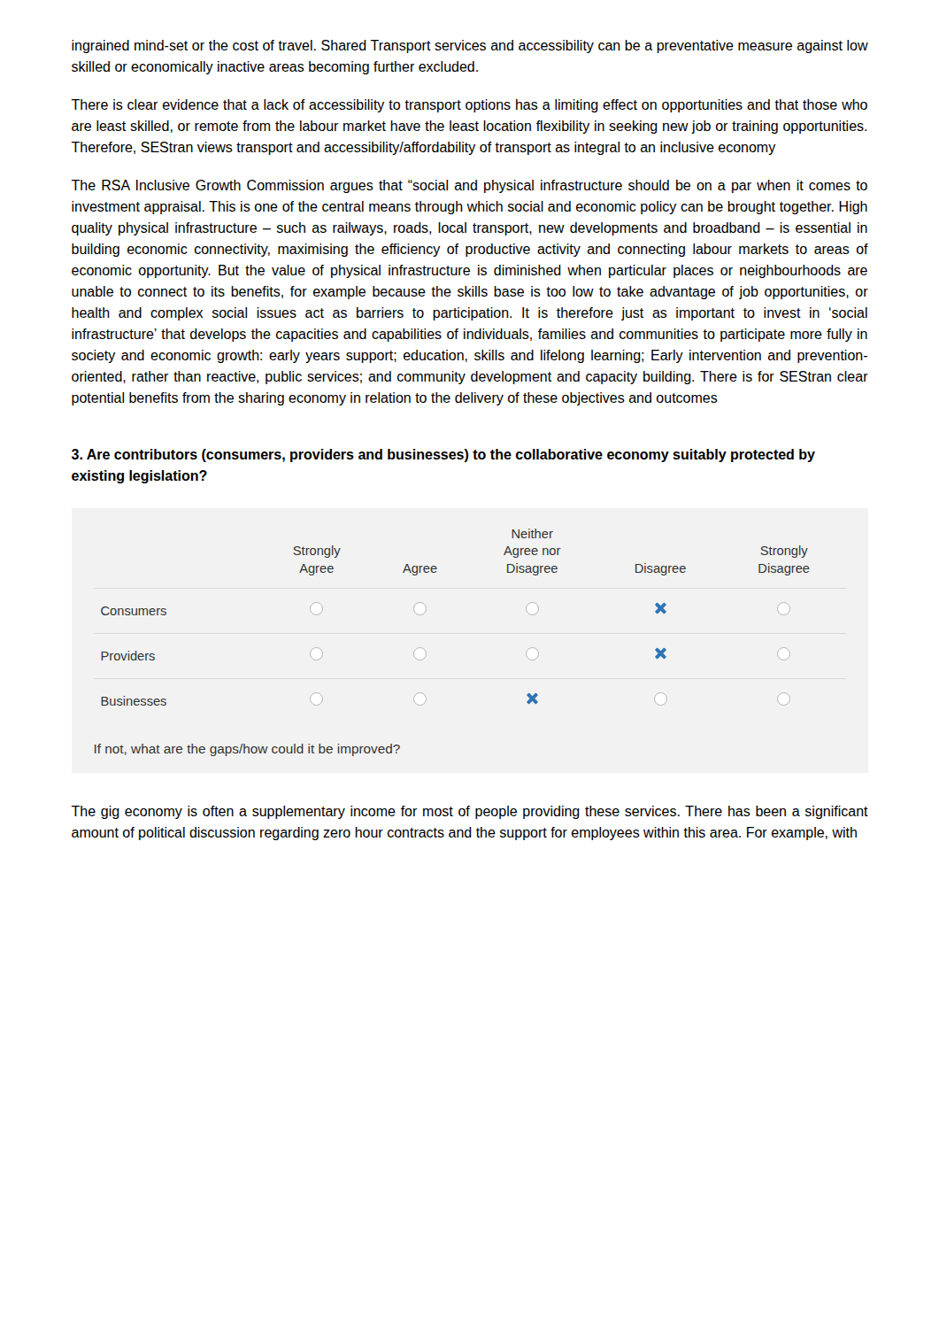ingrained mind-set or the cost of travel. Shared Transport services and accessibility can be a preventative measure against low skilled or economically inactive areas becoming further excluded.
There is clear evidence that a lack of accessibility to transport options has a limiting effect on opportunities and that those who are least skilled, or remote from the labour market have the least location flexibility in seeking new job or training opportunities. Therefore, SEStran views transport and accessibility/affordability of transport as integral to an inclusive economy
The RSA Inclusive Growth Commission argues that “social and physical infrastructure should be on a par when it comes to investment appraisal. This is one of the central means through which social and economic policy can be brought together. High quality physical infrastructure – such as railways, roads, local transport, new developments and broadband – is essential in building economic connectivity, maximising the efficiency of productive activity and connecting labour markets to areas of economic opportunity. But the value of physical infrastructure is diminished when particular places or neighbourhoods are unable to connect to its benefits, for example because the skills base is too low to take advantage of job opportunities, or health and complex social issues act as barriers to participation. It is therefore just as important to invest in ‘social infrastructure’ that develops the capacities and capabilities of individuals, families and communities to participate more fully in society and economic growth: early years support; education, skills and lifelong learning; Early intervention and prevention-oriented, rather than reactive, public services; and community development and capacity building. There is for SEStran clear potential benefits from the sharing economy in relation to the delivery of these objectives and outcomes
3. Are contributors (consumers, providers and businesses) to the collaborative economy suitably protected by existing legislation?
| | Strongly Agree | Agree | Neither Agree nor Disagree | Disagree | Strongly Disagree |
| --- | --- | --- | --- | --- | --- |
| Consumers | | | | | |
| Providers | | | | | |
| Businesses | | | | | |
If not, what are the gaps/how could it be improved?
The gig economy is often a supplementary income for most of people providing these services. There has been a significant amount of political discussion regarding zero hour contracts and the support for employees within this area. For example, with